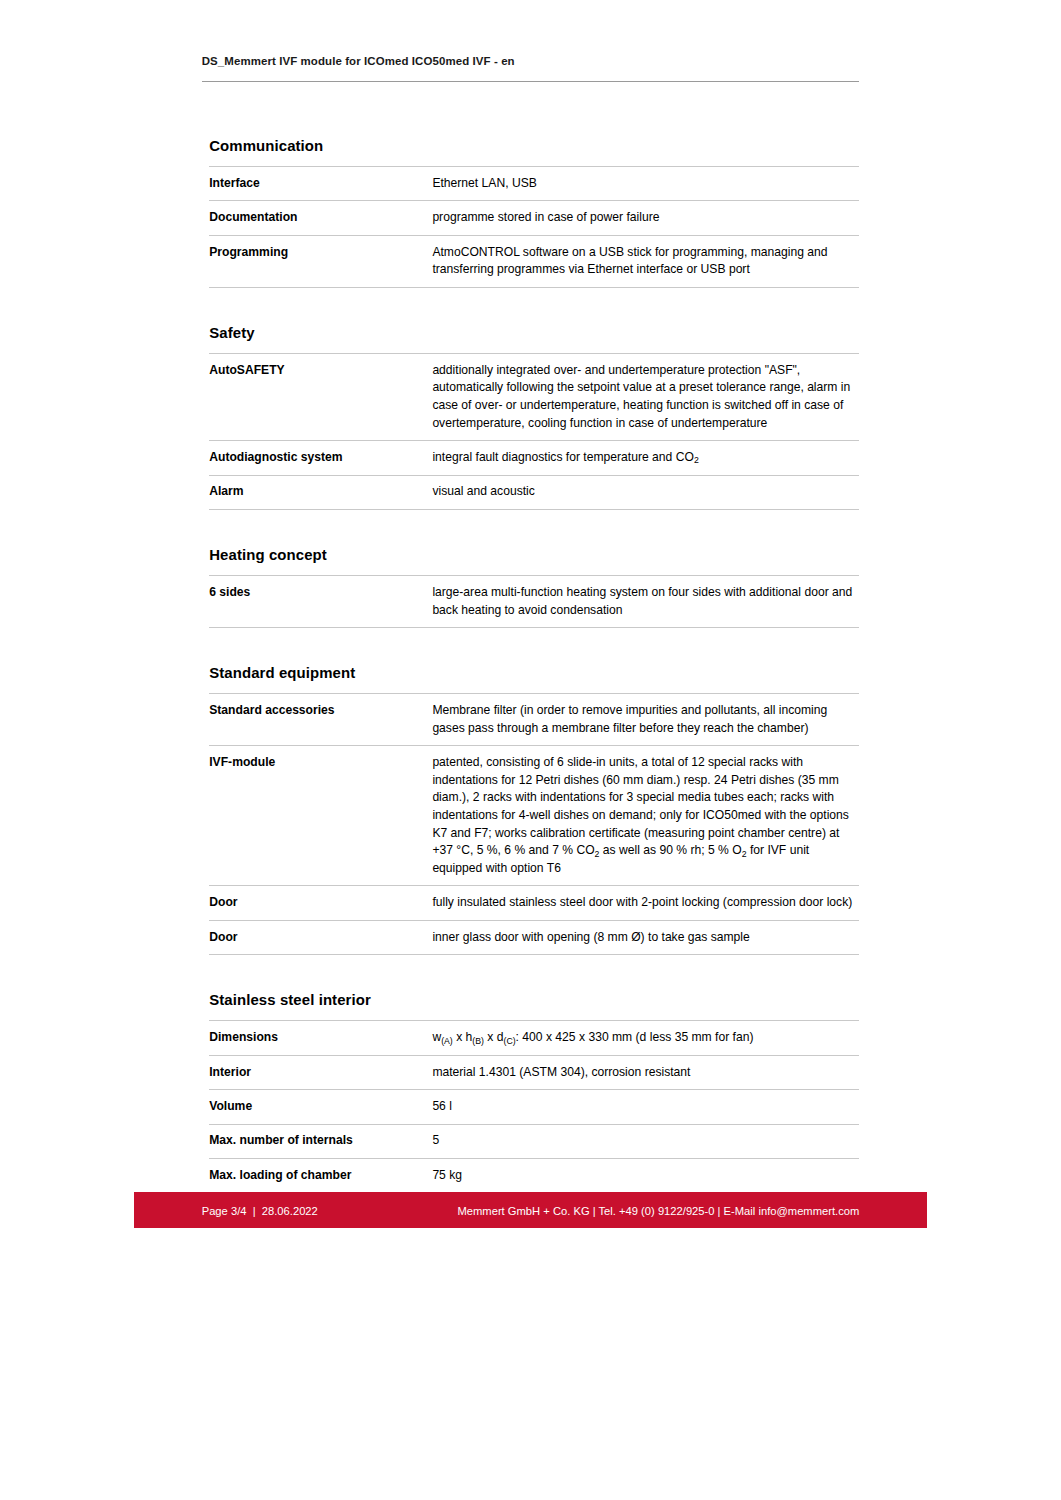DS_Memmert IVF module for ICOmed ICO50med IVF - en
Communication
| Interface | Ethernet LAN, USB |
| Documentation | programme stored in case of power failure |
| Programming | AtmoCONTROL software on a USB stick for programming, managing and transferring programmes via Ethernet interface or USB port |
Safety
| AutoSAFETY | additionally integrated over- and undertemperature protection "ASF", automatically following the setpoint value at a preset tolerance range, alarm in case of over- or undertemperature, heating function is switched off in case of overtemperature, cooling function in case of undertemperature |
| Autodiagnostic system | integral fault diagnostics for temperature and CO 2 |
| Alarm | visual and acoustic |
Heating concept
| 6 sides | large-area multi-function heating system on four sides with additional door and back heating to avoid condensation |
Standard equipment
| Standard accessories | Membrane filter (in order to remove impurities and pollutants, all incoming gases pass through a membrane filter before they reach the chamber) |
| IVF-module | patented, consisting of 6 slide-in units, a total of 12 special racks with indentations for 12 Petri dishes (60 mm diam.) resp. 24 Petri dishes (35 mm diam.), 2 racks with indentations for 3 special media tubes each; racks with indentations for 4-well dishes on demand; only for ICO50med with the options K7 and F7; works calibration certificate (measuring point chamber centre) at +37 °C, 5 %, 6 % and 7 % CO 2 as well as 90 % rh; 5 % O 2 for IVF unit equipped with option T6 |
| Door | fully insulated stainless steel door with 2-point locking (compression door lock) |
| Door | inner glass door with opening (8 mm Ø) to take gas sample |
Stainless steel interior
| Dimensions | w (A) x h (B) x d (C) : 400 x 425 x 330 mm (d less 35 mm for fan) |
| Interior | material 1.4301 (ASTM 304), corrosion resistant |
| Volume | 56 l |
| Max. number of internals | 5 |
| Max. loading of chamber | 75 kg |
| Max. loading per internal | 15 kg |
Page 3/4 | 28.06.2022
Memmert GmbH + Co. KG | Tel. +49 (0) 9122/925-0 | E-Mail info@memmert.com